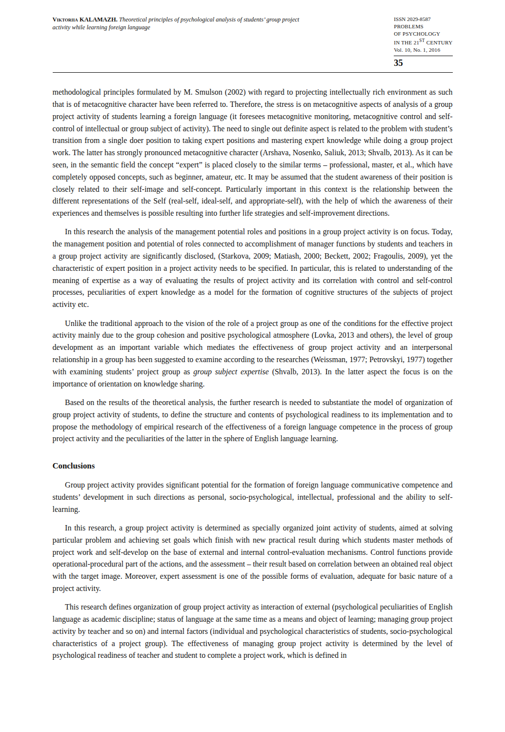Viktoriia KALAMAZH. Theoretical principles of psychological analysis of students’ group project activity while learning foreign language
ISSN 2029-8587
PROBLEMS
OF PSYCHOLOGY
IN THE 21st CENTURY
Vol. 10, No. 1, 2016
35
methodological principles formulated by M. Smulson (2002) with regard to projecting intellectually rich environment as such that is of metacognitive character have been referred to. Therefore, the stress is on metacognitive aspects of analysis of a group project activity of students learning a foreign language (it foresees metacognitive monitoring, metacognitive control and self-control of intellectual or group subject of activity). The need to single out definite aspect is related to the problem with student’s transition from a single doer position to taking expert positions and mastering expert knowledge while doing a group project work. The latter has strongly pronounced metacognitive character (Arshava, Nosenko, Saliuk, 2013; Shvalb, 2013). As it can be seen, in the semantic field the concept “expert” is placed closely to the similar terms – professional, master, et al., which have completely opposed concepts, such as beginner, amateur, etc. It may be assumed that the student awareness of their position is closely related to their self-image and self-concept. Particularly important in this context is the relationship between the different representations of the Self (real-self, ideal-self, and appropriate-self), with the help of which the awareness of their experiences and themselves is possible resulting into further life strategies and self-improvement directions.
In this research the analysis of the management potential roles and positions in a group project activity is on focus. Today, the management position and potential of roles connected to accomplishment of manager functions by students and teachers in a group project activity are significantly disclosed, (Starkova, 2009; Matiash, 2000; Beckett, 2002; Fragoulis, 2009), yet the characteristic of expert position in a project activity needs to be specified. In particular, this is related to understanding of the meaning of expertise as a way of evaluating the results of project activity and its correlation with control and self-control processes, peculiarities of expert knowledge as a model for the formation of cognitive structures of the subjects of project activity etc.
Unlike the traditional approach to the vision of the role of a project group as one of the conditions for the effective project activity mainly due to the group cohesion and positive psychological atmosphere (Lovka, 2013 and others), the level of group development as an important variable which mediates the effectiveness of group project activity and an interpersonal relationship in a group has been suggested to examine according to the researches (Weissman, 1977; Petrovskyi, 1977) together with examining students’ project group as group subject expertise (Shvalb, 2013). In the latter aspect the focus is on the importance of orientation on knowledge sharing.
Based on the results of the theoretical analysis, the further research is needed to substantiate the model of organization of group project activity of students, to define the structure and contents of psychological readiness to its implementation and to propose the methodology of empirical research of the effectiveness of a foreign language competence in the process of group project activity and the peculiarities of the latter in the sphere of English language learning.
Conclusions
Group project activity provides significant potential for the formation of foreign language communicative competence and students’ development in such directions as personal, socio-psychological, intellectual, professional and the ability to self-learning.
In this research, a group project activity is determined as specially organized joint activity of students, aimed at solving particular problem and achieving set goals which finish with new practical result during which students master methods of project work and self-develop on the base of external and internal control-evaluation mechanisms. Control functions provide operational-procedural part of the actions, and the assessment – their result based on correlation between an obtained real object with the target image. Moreover, expert assessment is one of the possible forms of evaluation, adequate for basic nature of a project activity.
This research defines organization of group project activity as interaction of external (psychological peculiarities of English language as academic discipline; status of language at the same time as a means and object of learning; managing group project activity by teacher and so on) and internal factors (individual and psychological characteristics of students, socio-psychological characteristics of a project group). The effectiveness of managing group project activity is determined by the level of psychological readiness of teacher and student to complete a project work, which is defined in